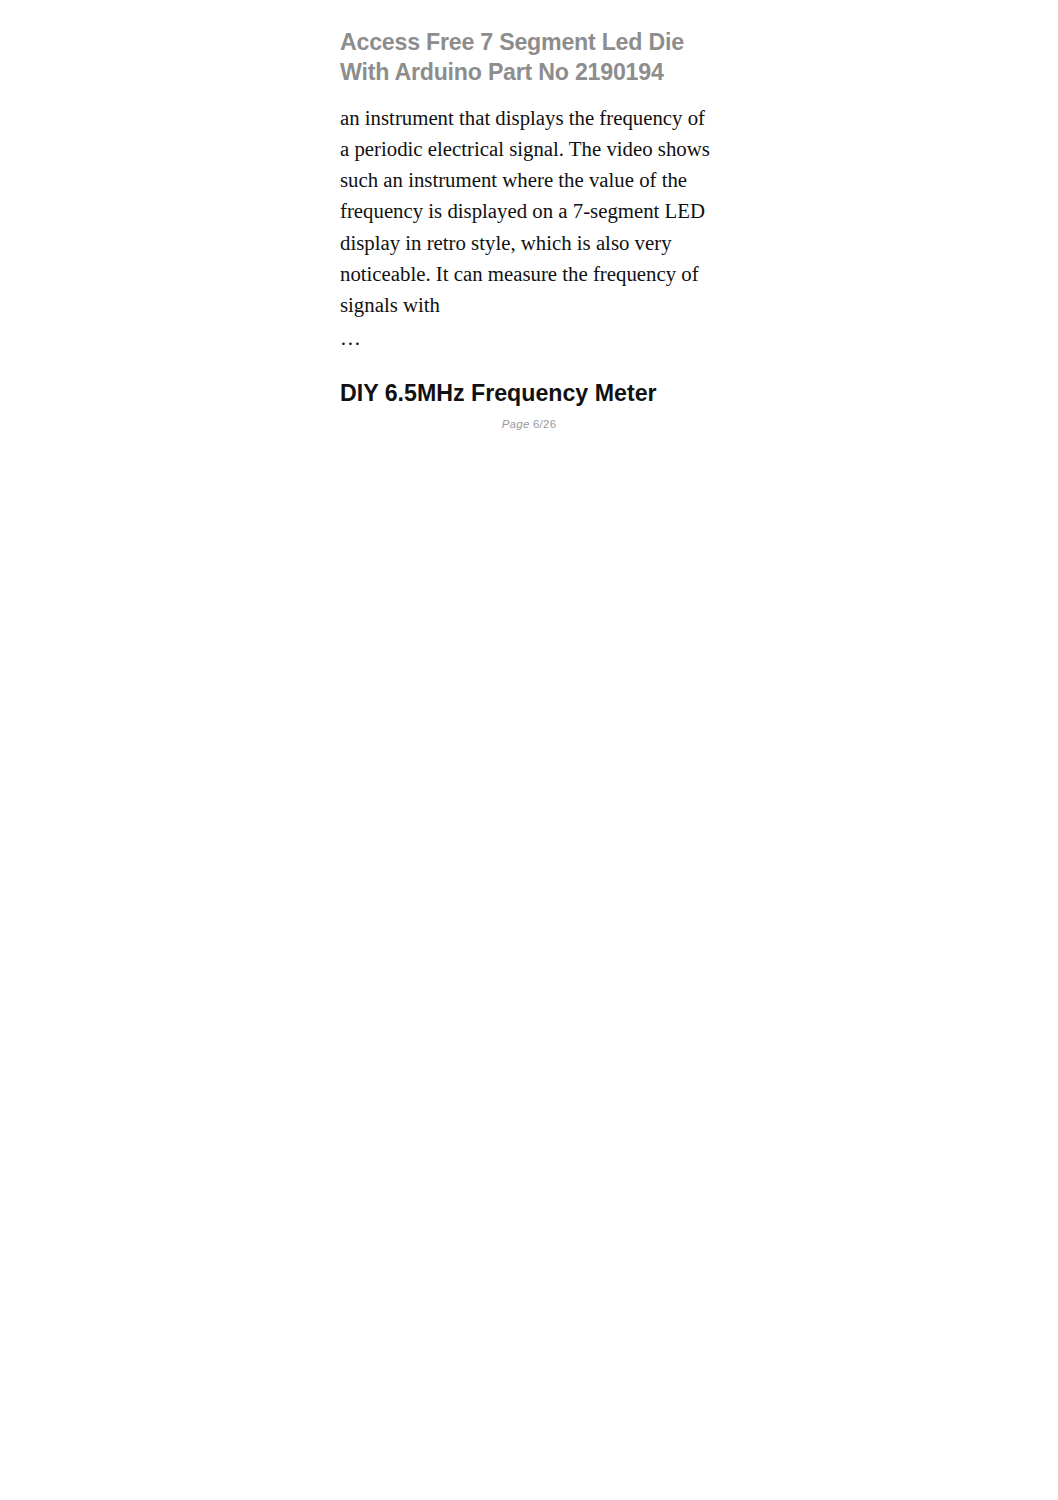Access Free 7 Segment Led Die With Arduino Part No 2190194
an instrument that displays the frequency of a periodic electrical signal. The video shows such an instrument where the value of the frequency is displayed on a 7-segment LED display in retro style, which is also very noticeable. It can measure the frequency of signals with …
DIY 6.5MHz Frequency Meter
Page 6/26